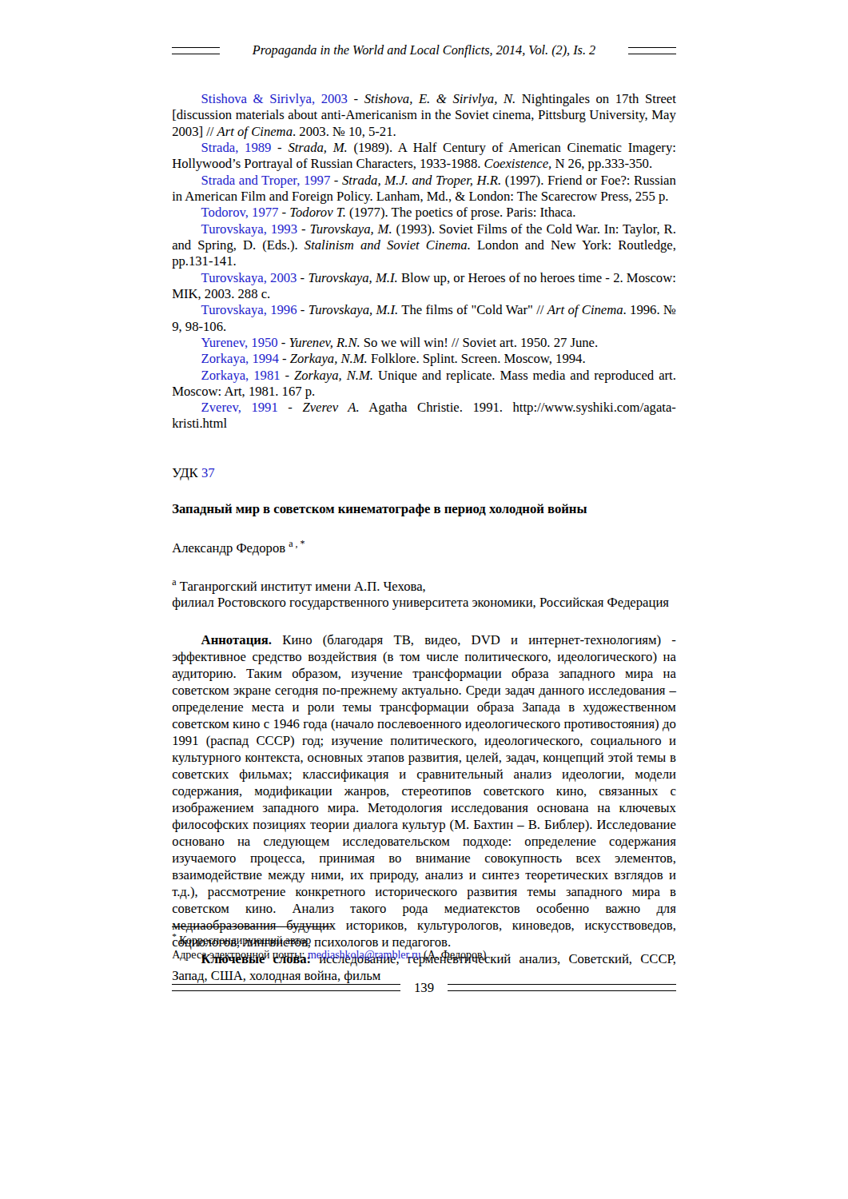Propaganda in the World and Local Conflicts, 2014, Vol. (2), Is. 2
Stishova & Sirivlya, 2003 - Stishova, E. & Sirivlya, N. Nightingales on 17th Street [discussion materials about anti-Americanism in the Soviet cinema, Pittsburg University, May 2003] // Art of Cinema. 2003. № 10, 5-21.
Strada, 1989 - Strada, M. (1989). A Half Century of American Cinematic Imagery: Hollywood’s Portrayal of Russian Characters, 1933-1988. Coexistence, N 26, pp.333-350.
Strada and Troper, 1997 - Strada, M.J. and Troper, H.R. (1997). Friend or Foe?: Russian in American Film and Foreign Policy. Lanham, Md., & London: The Scarecrow Press, 255 p.
Todorov, 1977 - Todorov T. (1977). The poetics of prose. Paris: Ithaca.
Turovskaya, 1993 - Turovskaya, M. (1993). Soviet Films of the Cold War. In: Taylor, R. and Spring, D. (Eds.). Stalinism and Soviet Cinema. London and New York: Routledge, pp.131-141.
Turovskaya, 2003 - Turovskaya, M.I. Blow up, or Heroes of no heroes time - 2. Moscow: MIK, 2003. 288 c.
Turovskaya, 1996 - Turovskaya, M.I. The films of "Cold War" // Art of Cinema. 1996. № 9, 98-106.
Yurenev, 1950 - Yurenev, R.N. So we will win! // Soviet art. 1950. 27 June.
Zorkaya, 1994 - Zorkaya, N.M. Folklore. Splint. Screen. Moscow, 1994.
Zorkaya, 1981 - Zorkaya, N.M. Unique and replicate. Mass media and reproduced art. Moscow: Art, 1981. 167 p.
Zverev, 1991 - Zverev A. Agatha Christie. 1991. http://www.syshiki.com/agata-kristi.html
УДК 37
Западный мир в советском кинематографе в период холодной войны
Александр Федоров a , *
a Таганрогский институт имени А.П. Чехова,
филиал Ростовского государственного университета экономики, Российская Федерация
Аннотация. Кино (благодаря ТВ, видео, DVD и интернет-технологиям) - эффективное средство воздействия (в том числе политического, идеологического) на аудиторию. Таким образом, изучение трансформации образа западного мира на советском экране сегодня по-прежнему актуально. Среди задач данного исследования – определение места и роли темы трансформации образа Запада в художественном советском кино с 1946 года (начало послевоенного идеологического противостояния) до 1991 (распад СССР) год; изучение политического, идеологического, социального и культурного контекста, основных этапов развития, целей, задач, концепций этой темы в советских фильмах; классификация и сравнительный анализ идеологии, модели содержания, модификации жанров, стереотипов советского кино, связанных с изображением западного мира. Методология исследования основана на ключевых философских позициях теории диалога культур (М. Бахтин – В. Библер). Исследование основано на следующем исследовательском подходе: определение содержания изучаемого процесса, принимая во внимание совокупность всех элементов, взаимодействие между ними, их природу, анализ и синтез теоретических взглядов и т.д.), рассмотрение конкретного исторического развития темы западного мира в советском кино. Анализ такого рода медиатекстов особенно важно для медиаобразования будущих историков, культурологов, киноведов, искусствоведов, социологов, лингвистов, психологов и педагогов.
Ключевые слова: исследование, герменевтический анализ, Советский, СССР, Запад, США, холодная война, фильм
* Корреспондирующий автор
Адреса электронной почты: mediashkola@rambler.ru (А. Федоров)
139